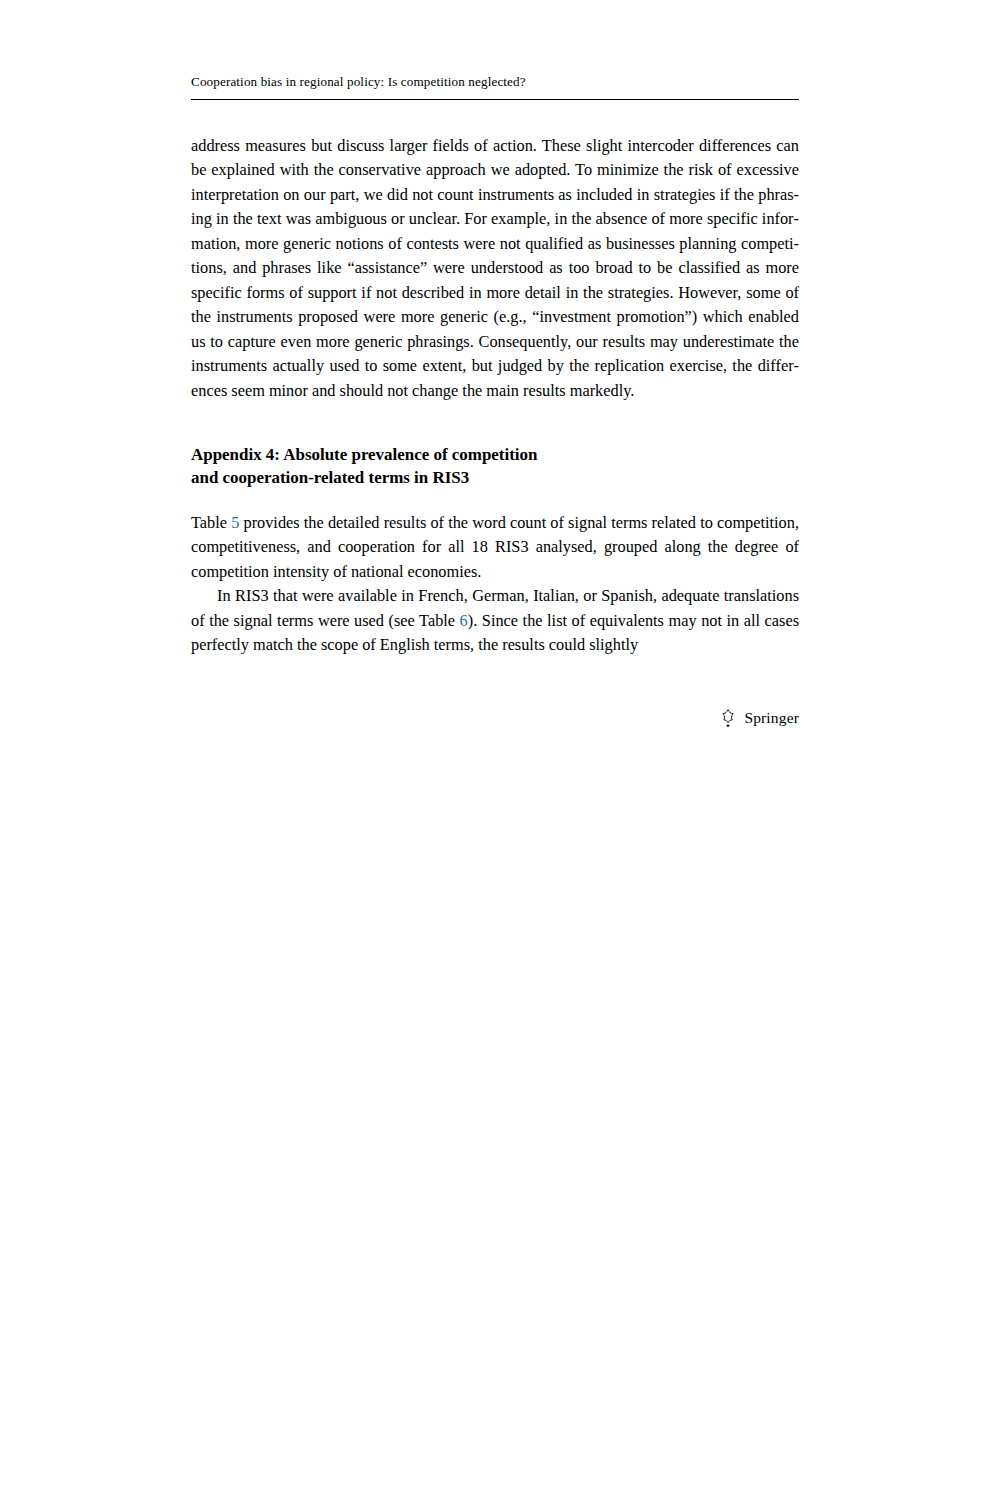Cooperation bias in regional policy: Is competition neglected?
address measures but discuss larger fields of action. These slight intercoder differences can be explained with the conservative approach we adopted. To minimize the risk of excessive interpretation on our part, we did not count instruments as included in strategies if the phrasing in the text was ambiguous or unclear. For example, in the absence of more specific information, more generic notions of contests were not qualified as businesses planning competitions, and phrases like “assistance” were understood as too broad to be classified as more specific forms of support if not described in more detail in the strategies. However, some of the instruments proposed were more generic (e.g., “investment promotion”) which enabled us to capture even more generic phrasings. Consequently, our results may underestimate the instruments actually used to some extent, but judged by the replication exercise, the differences seem minor and should not change the main results markedly.
Appendix 4: Absolute prevalence of competition
and cooperation-related terms in RIS3
Table 5 provides the detailed results of the word count of signal terms related to competition, competitiveness, and cooperation for all 18 RIS3 analysed, grouped along the degree of competition intensity of national economies.
In RIS3 that were available in French, German, Italian, or Spanish, adequate translations of the signal terms were used (see Table 6). Since the list of equivalents may not in all cases perfectly match the scope of English terms, the results could slightly
Springer